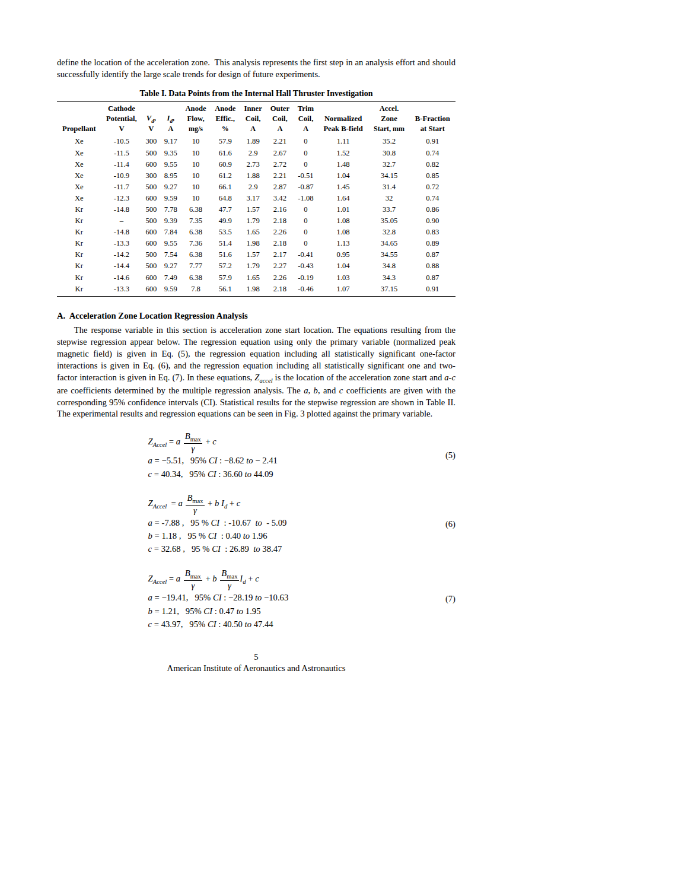define the location of the acceleration zone. This analysis represents the first step in an analysis effort and should successfully identify the large scale trends for design of future experiments.
Table I. Data Points from the Internal Hall Thruster Investigation
| Propellant | Cathode Potential, V | V d , V | I d , A | Anode Flow, mg/s | Anode Effic., % | Inner Coil, A | Outer Coil, A | Trim Coil, A | Normalized Peak B-field | Accel. Zone Start, mm | B-Fraction at Start |
| --- | --- | --- | --- | --- | --- | --- | --- | --- | --- | --- | --- |
| Xe | -10.5 | 300 | 9.17 | 10 | 57.9 | 1.89 | 2.21 | 0 | 1.11 | 35.2 | 0.91 |
| Xe | -11.5 | 500 | 9.35 | 10 | 61.6 | 2.9 | 2.67 | 0 | 1.52 | 30.8 | 0.74 |
| Xe | -11.4 | 600 | 9.55 | 10 | 60.9 | 2.73 | 2.72 | 0 | 1.48 | 32.7 | 0.82 |
| Xe | -10.9 | 300 | 8.95 | 10 | 61.2 | 1.88 | 2.21 | -0.51 | 1.04 | 34.15 | 0.85 |
| Xe | -11.7 | 500 | 9.27 | 10 | 66.1 | 2.9 | 2.87 | -0.87 | 1.45 | 31.4 | 0.72 |
| Xe | -12.3 | 600 | 9.59 | 10 | 64.8 | 3.17 | 3.42 | -1.08 | 1.64 | 32 | 0.74 |
| Kr | -14.8 | 500 | 7.78 | 6.38 | 47.7 | 1.57 | 2.16 | 0 | 1.01 | 33.7 | 0.86 |
| Kr | – | 500 | 9.39 | 7.35 | 49.9 | 1.79 | 2.18 | 0 | 1.08 | 35.05 | 0.90 |
| Kr | -14.8 | 600 | 7.84 | 6.38 | 53.5 | 1.65 | 2.26 | 0 | 1.08 | 32.8 | 0.83 |
| Kr | -13.3 | 600 | 9.55 | 7.36 | 51.4 | 1.98 | 2.18 | 0 | 1.13 | 34.65 | 0.89 |
| Kr | -14.2 | 500 | 7.54 | 6.38 | 51.6 | 1.57 | 2.17 | -0.41 | 0.95 | 34.55 | 0.87 |
| Kr | -14.4 | 500 | 9.27 | 7.77 | 57.2 | 1.79 | 2.27 | -0.43 | 1.04 | 34.8 | 0.88 |
| Kr | -14.6 | 600 | 7.49 | 6.38 | 57.9 | 1.65 | 2.26 | -0.19 | 1.03 | 34.3 | 0.87 |
| Kr | -13.3 | 600 | 9.59 | 7.8 | 56.1 | 1.98 | 2.18 | -0.46 | 1.07 | 37.15 | 0.91 |
A. Acceleration Zone Location Regression Analysis
The response variable in this section is acceleration zone start location. The equations resulting from the stepwise regression appear below. The regression equation using only the primary variable (normalized peak magnetic field) is given in Eq. (5), the regression equation including all statistically significant one-factor interactions is given in Eq. (6), and the regression equation including all statistically significant one and two-factor interaction is given in Eq. (7). In these equations, Zaccel is the location of the acceleration zone start and a-c are coefficients determined by the multiple regression analysis. The a, b, and c coefficients are given with the corresponding 95% confidence intervals (CI). Statistical results for the stepwise regression are shown in Table II. The experimental results and regression equations can be seen in Fig. 3 plotted against the primary variable.
ZAccel = a Bmax γ + c
a = −5.51, 95% CI : −8.62 to − 2.41
c = 40.34, 95% CI : 36.60 to 44.09
(5)
ZAccel = a Bmax γ + b Id + c
a = -7.88 , 95 % CI : -10.67 to - 5.09
b = 1.18 , 95 % CI : 0.40 to 1.96
c = 32.68 , 95 % CI : 26.89 to 38.47
(6)
ZAccel = a Bmax γ + b Bmax γ Id + c
a = −19.41, 95% CI : −28.19 to −10.63
b = 1.21, 95% CI : 0.47 to 1.95
c = 43.97, 95% CI : 40.50 to 47.44
(7)
5
American Institute of Aeronautics and Astronautics